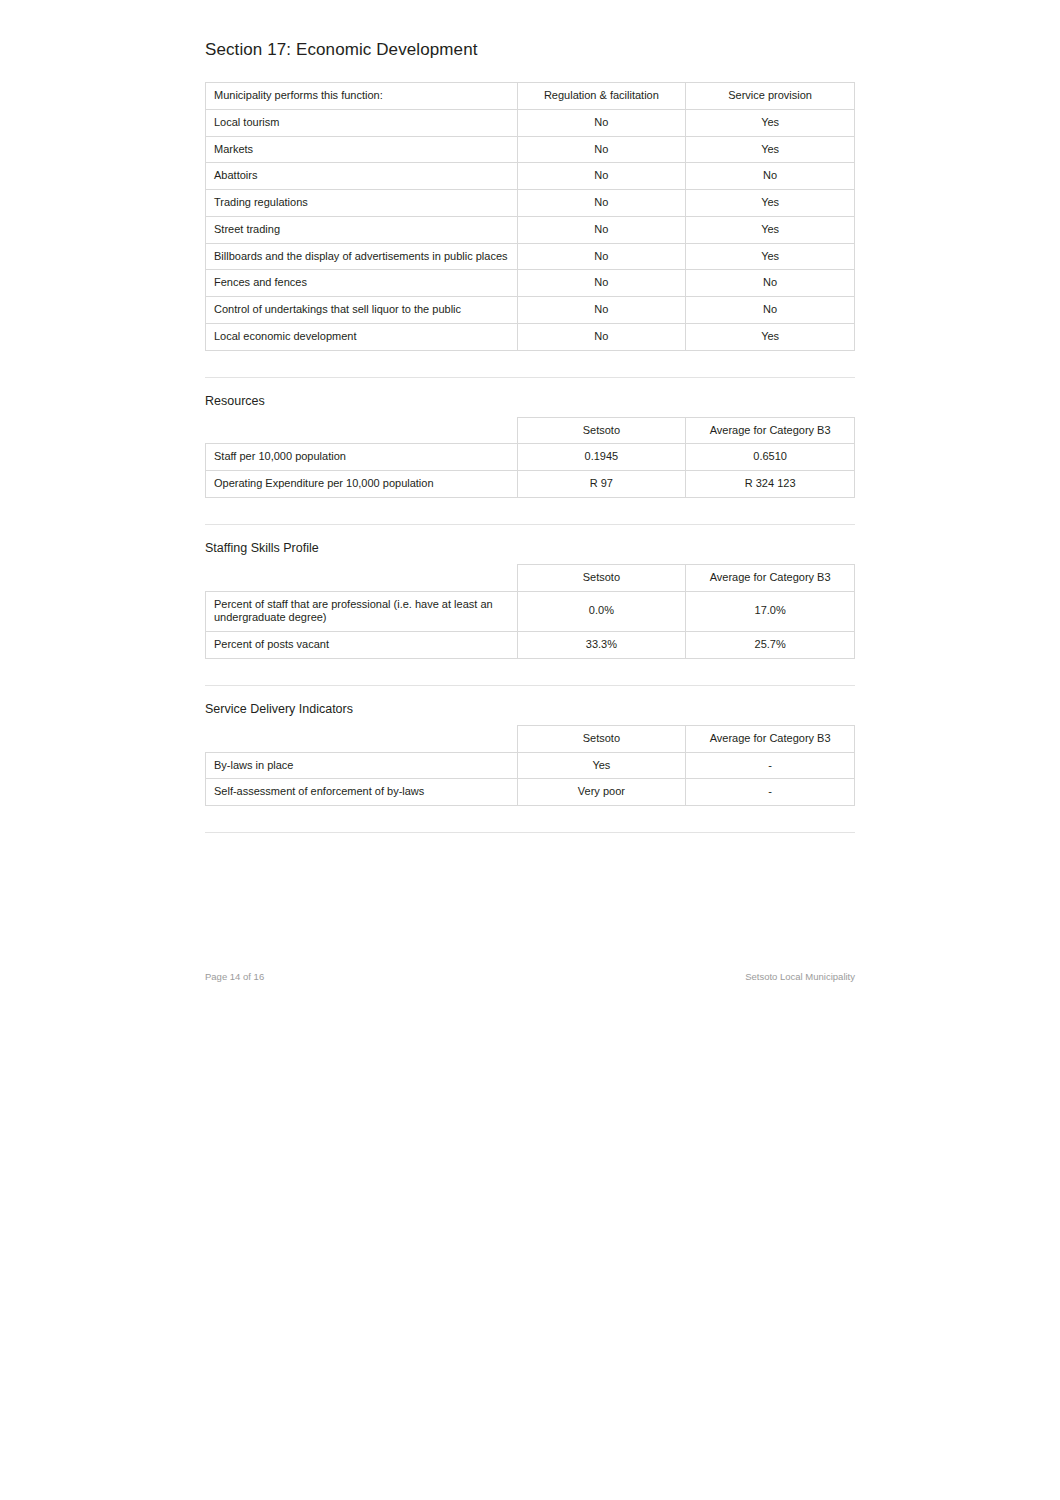Section 17: Economic Development
| Municipality performs this function: | Regulation & facilitation | Service provision |
| --- | --- | --- |
| Local tourism | No | Yes |
| Markets | No | Yes |
| Abattoirs | No | No |
| Trading regulations | No | Yes |
| Street trading | No | Yes |
| Billboards and the display of advertisements in public places | No | Yes |
| Fences and fences | No | No |
| Control of undertakings that sell liquor to the public | No | No |
| Local economic development | No | Yes |
Resources
| | Setsoto | Average for Category B3 |
| --- | --- | --- |
| Staff per 10,000 population | 0.1945 | 0.6510 |
| Operating Expenditure per 10,000 population | R 97 | R 324 123 |
Staffing Skills Profile
| | Setsoto | Average for Category B3 |
| --- | --- | --- |
| Percent of staff that are professional (i.e. have at least an undergraduate degree) | 0.0% | 17.0% |
| Percent of posts vacant | 33.3% | 25.7% |
Service Delivery Indicators
| | Setsoto | Average for Category B3 |
| --- | --- | --- |
| By-laws in place | Yes | - |
| Self-assessment of enforcement of by-laws | Very poor | - |
Page 14 of 16
Setsoto Local Municipality